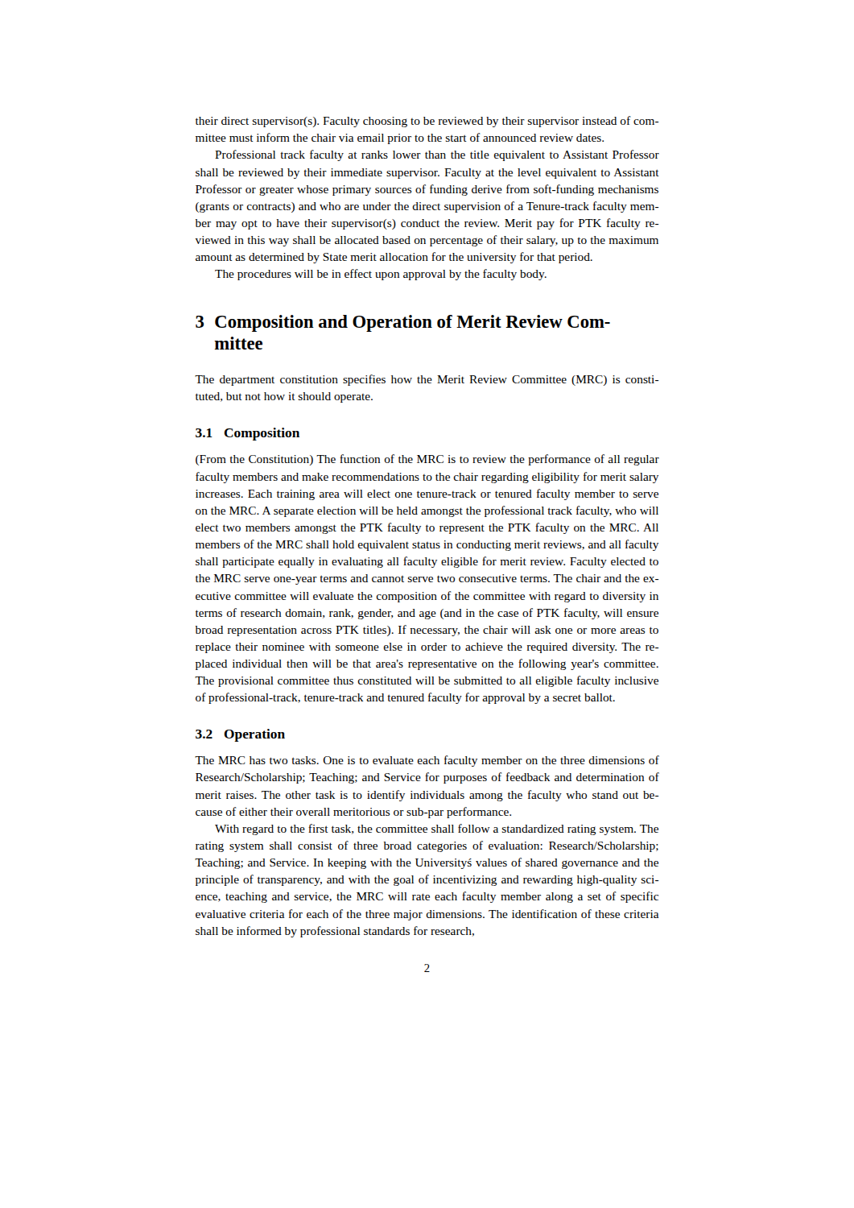their direct supervisor(s). Faculty choosing to be reviewed by their supervisor instead of committee must inform the chair via email prior to the start of announced review dates.
Professional track faculty at ranks lower than the title equivalent to Assistant Professor shall be reviewed by their immediate supervisor. Faculty at the level equivalent to Assistant Professor or greater whose primary sources of funding derive from soft-funding mechanisms (grants or contracts) and who are under the direct supervision of a Tenure-track faculty member may opt to have their supervisor(s) conduct the review. Merit pay for PTK faculty reviewed in this way shall be allocated based on percentage of their salary, up to the maximum amount as determined by State merit allocation for the university for that period.
The procedures will be in effect upon approval by the faculty body.
3 Composition and Operation of Merit Review Com-
mittee
The department constitution specifies how the Merit Review Committee (MRC) is constituted, but not how it should operate.
3.1 Composition
(From the Constitution) The function of the MRC is to review the performance of all regular faculty members and make recommendations to the chair regarding eligibility for merit salary increases. Each training area will elect one tenure-track or tenured faculty member to serve on the MRC. A separate election will be held amongst the professional track faculty, who will elect two members amongst the PTK faculty to represent the PTK faculty on the MRC. All members of the MRC shall hold equivalent status in conducting merit reviews, and all faculty shall participate equally in evaluating all faculty eligible for merit review. Faculty elected to the MRC serve one-year terms and cannot serve two consecutive terms. The chair and the executive committee will evaluate the composition of the committee with regard to diversity in terms of research domain, rank, gender, and age (and in the case of PTK faculty, will ensure broad representation across PTK titles). If necessary, the chair will ask one or more areas to replace their nominee with someone else in order to achieve the required diversity. The replaced individual then will be that area's representative on the following year's committee. The provisional committee thus constituted will be submitted to all eligible faculty inclusive of professional-track, tenure-track and tenured faculty for approval by a secret ballot.
3.2 Operation
The MRC has two tasks. One is to evaluate each faculty member on the three dimensions of Research/Scholarship; Teaching; and Service for purposes of feedback and determination of merit raises. The other task is to identify individuals among the faculty who stand out because of either their overall meritorious or sub-par performance.
With regard to the first task, the committee shall follow a standardized rating system. The rating system shall consist of three broad categories of evaluation: Research/Scholarship; Teaching; and Service. In keeping with the Universityś values of shared governance and the principle of transparency, and with the goal of incentivizing and rewarding high-quality science, teaching and service, the MRC will rate each faculty member along a set of specific evaluative criteria for each of the three major dimensions. The identification of these criteria shall be informed by professional standards for research,
2